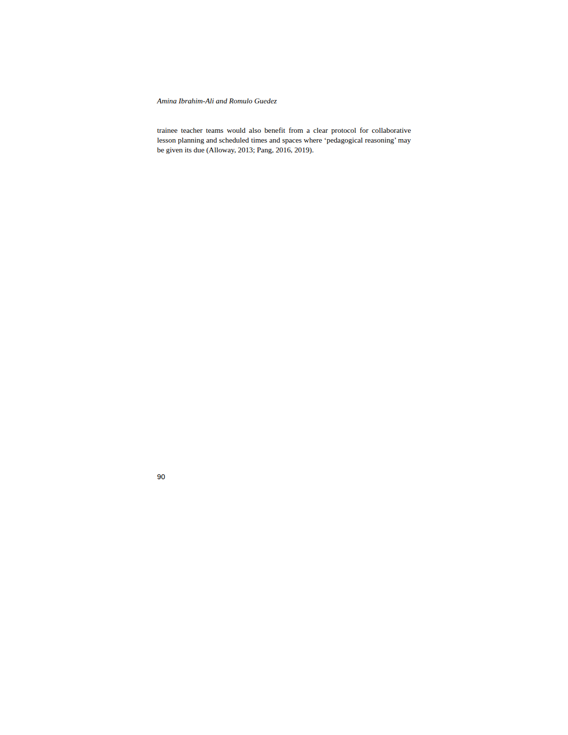Amina Ibrahim-Ali and Romulo Guedez
trainee teacher teams would also benefit from a clear protocol for collaborative lesson planning and scheduled times and spaces where ‘pedagogical reasoning’ may be given its due (Alloway, 2013; Pang, 2016, 2019).
90